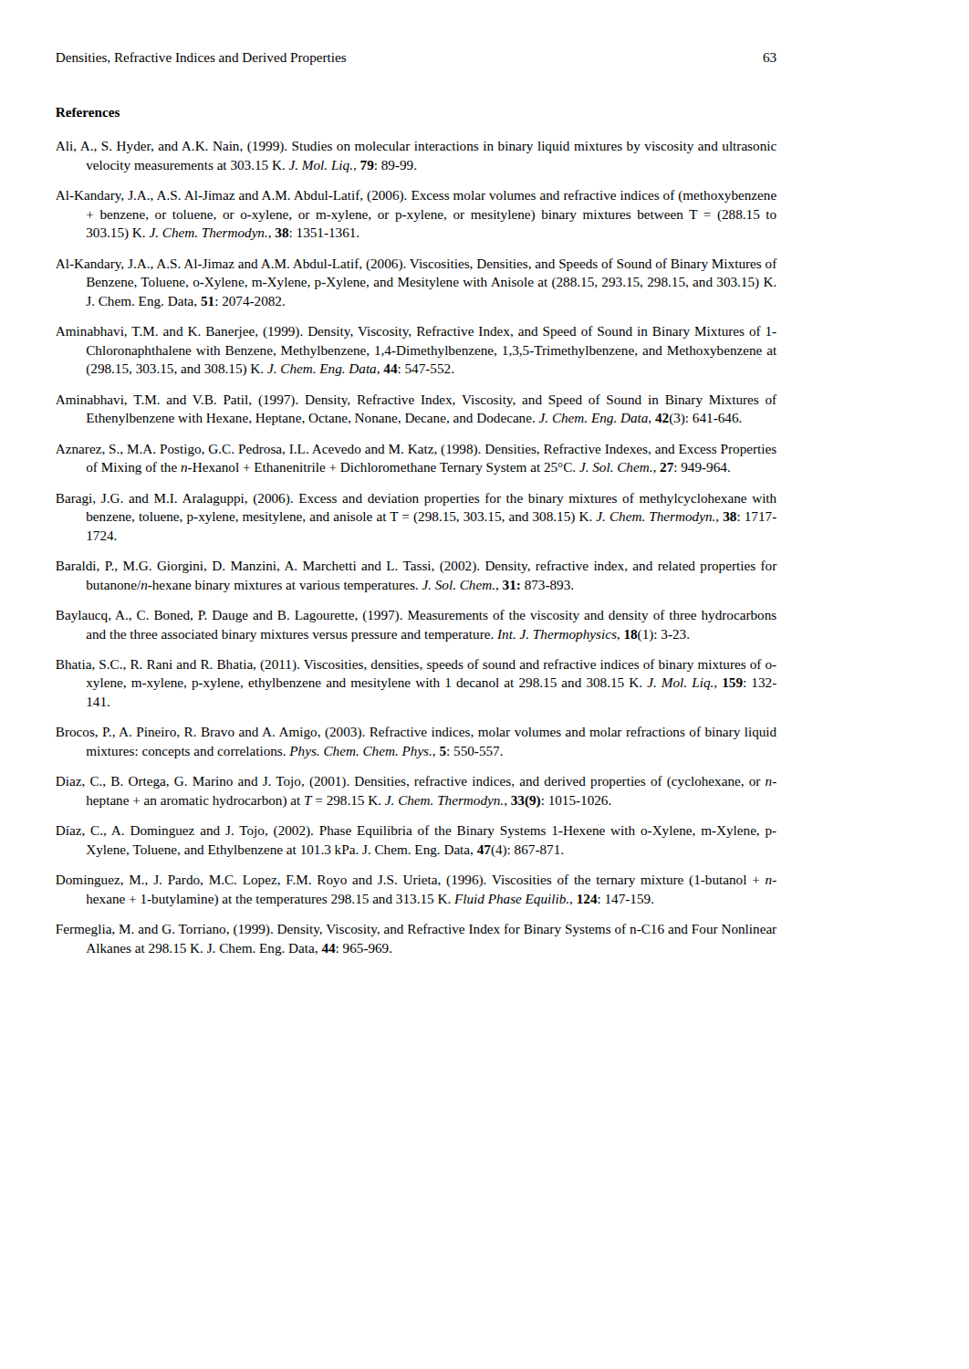Densities, Refractive Indices and Derived Properties 63
References
Ali, A., S. Hyder, and A.K. Nain, (1999). Studies on molecular interactions in binary liquid mixtures by viscosity and ultrasonic velocity measurements at 303.15 K. J. Mol. Liq., 79: 89-99.
Al-Kandary, J.A., A.S. Al-Jimaz and A.M. Abdul-Latif, (2006). Excess molar volumes and refractive indices of (methoxybenzene + benzene, or toluene, or o-xylene, or m-xylene, or p-xylene, or mesitylene) binary mixtures between T = (288.15 to 303.15) K. J. Chem. Thermodyn., 38: 1351-1361.
Al-Kandary, J.A., A.S. Al-Jimaz and A.M. Abdul-Latif, (2006). Viscosities, Densities, and Speeds of Sound of Binary Mixtures of Benzene, Toluene, o-Xylene, m-Xylene, p-Xylene, and Mesitylene with Anisole at (288.15, 293.15, 298.15, and 303.15) K. J. Chem. Eng. Data, 51: 2074-2082.
Aminabhavi, T.M. and K. Banerjee, (1999). Density, Viscosity, Refractive Index, and Speed of Sound in Binary Mixtures of 1-Chloronaphthalene with Benzene, Methylbenzene, 1,4-Dimethylbenzene, 1,3,5-Trimethylbenzene, and Methoxybenzene at (298.15, 303.15, and 308.15) K. J. Chem. Eng. Data, 44: 547-552.
Aminabhavi, T.M. and V.B. Patil, (1997). Density, Refractive Index, Viscosity, and Speed of Sound in Binary Mixtures of Ethenylbenzene with Hexane, Heptane, Octane, Nonane, Decane, and Dodecane. J. Chem. Eng. Data, 42(3): 641-646.
Aznarez, S., M.A. Postigo, G.C. Pedrosa, I.L. Acevedo and M. Katz, (1998). Densities, Refractive Indexes, and Excess Properties of Mixing of the n-Hexanol + Ethanenitrile + Dichloromethane Ternary System at 25°C. J. Sol. Chem., 27: 949-964.
Baragi, J.G. and M.I. Aralaguppi, (2006). Excess and deviation properties for the binary mixtures of methylcyclohexane with benzene, toluene, p-xylene, mesitylene, and anisole at T = (298.15, 303.15, and 308.15) K. J. Chem. Thermodyn., 38: 1717-1724.
Baraldi, P., M.G. Giorgini, D. Manzini, A. Marchetti and L. Tassi, (2002). Density, refractive index, and related properties for butanone/n-hexane binary mixtures at various temperatures. J. Sol. Chem., 31: 873-893.
Baylaucq, A., C. Boned, P. Dauge and B. Lagourette, (1997). Measurements of the viscosity and density of three hydrocarbons and the three associated binary mixtures versus pressure and temperature. Int. J. Thermophysics, 18(1): 3-23.
Bhatia, S.C., R. Rani and R. Bhatia, (2011). Viscosities, densities, speeds of sound and refractive indices of binary mixtures of o-xylene, m-xylene, p-xylene, ethylbenzene and mesitylene with 1 decanol at 298.15 and 308.15 K. J. Mol. Liq., 159: 132-141.
Brocos, P., A. Pineiro, R. Bravo and A. Amigo, (2003). Refractive indices, molar volumes and molar refractions of binary liquid mixtures: concepts and correlations. Phys. Chem. Chem. Phys., 5: 550-557.
Diaz, C., B. Ortega, G. Marino and J. Tojo, (2001). Densities, refractive indices, and derived properties of (cyclohexane, or n-heptane + an aromatic hydrocarbon) at T = 298.15 K. J. Chem. Thermodyn., 33(9): 1015-1026.
Díaz, C., A. Dominguez and J. Tojo, (2002). Phase Equilibria of the Binary Systems 1-Hexene with o-Xylene, m-Xylene, p-Xylene, Toluene, and Ethylbenzene at 101.3 kPa. J. Chem. Eng. Data, 47(4): 867-871.
Dominguez, M., J. Pardo, M.C. Lopez, F.M. Royo and J.S. Urieta, (1996). Viscosities of the ternary mixture (1-butanol + n-hexane + 1-butylamine) at the temperatures 298.15 and 313.15 K. Fluid Phase Equilib., 124: 147-159.
Fermeglia, M. and G. Torriano, (1999). Density, Viscosity, and Refractive Index for Binary Systems of n-C16 and Four Nonlinear Alkanes at 298.15 K. J. Chem. Eng. Data, 44: 965-969.